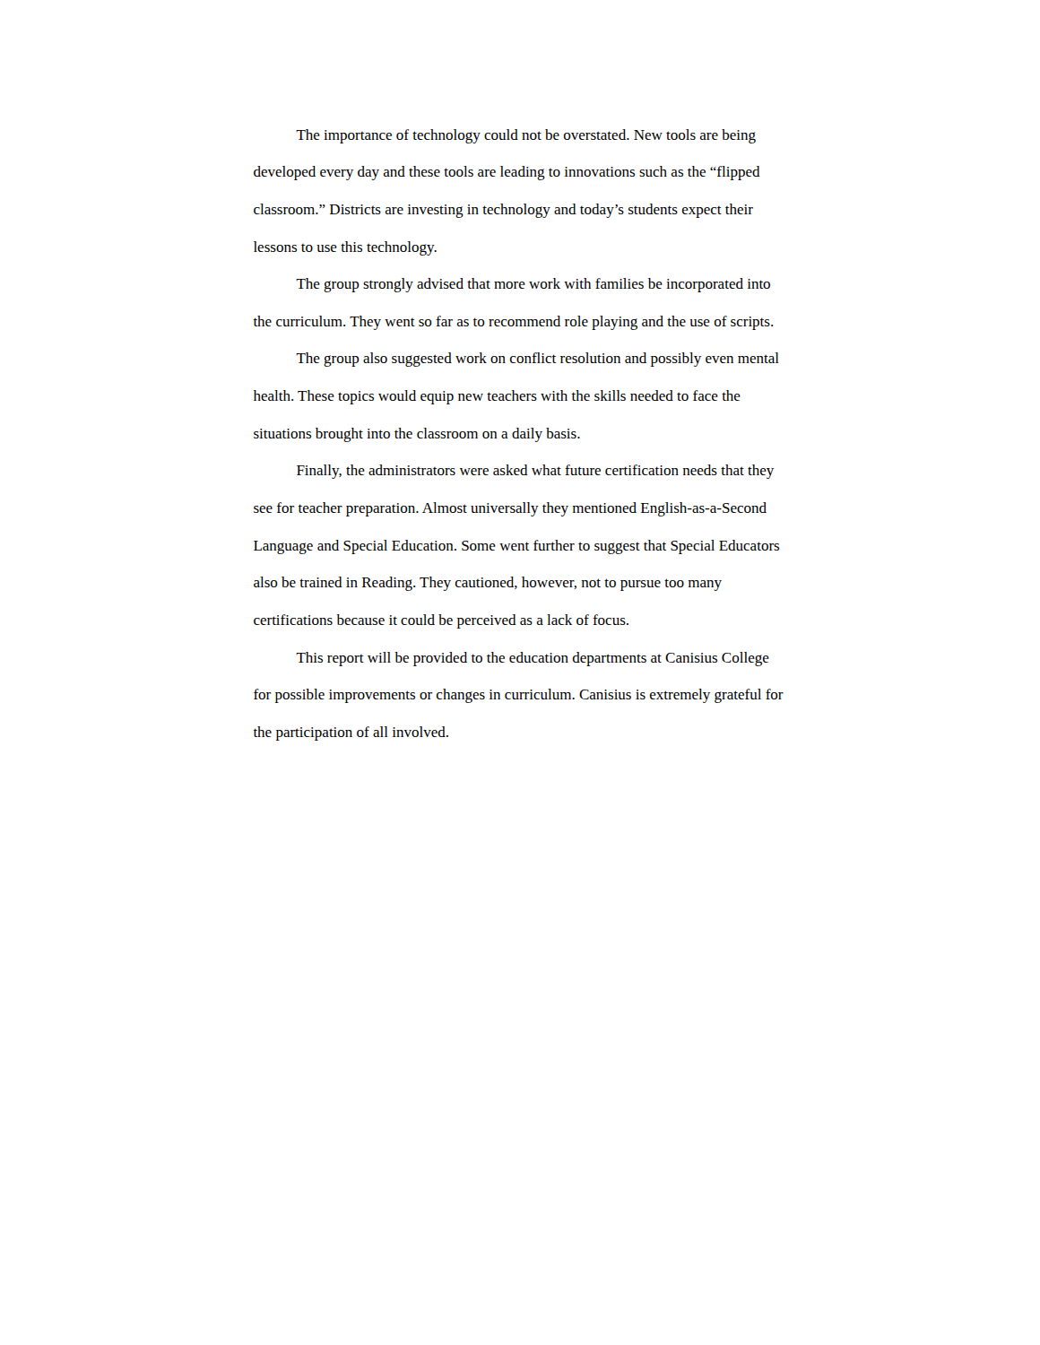The importance of technology could not be overstated. New tools are being developed every day and these tools are leading to innovations such as the “flipped classroom.” Districts are investing in technology and today’s students expect their lessons to use this technology.
The group strongly advised that more work with families be incorporated into the curriculum. They went so far as to recommend role playing and the use of scripts.
The group also suggested work on conflict resolution and possibly even mental health. These topics would equip new teachers with the skills needed to face the situations brought into the classroom on a daily basis.
Finally, the administrators were asked what future certification needs that they see for teacher preparation. Almost universally they mentioned English-as-a-Second Language and Special Education. Some went further to suggest that Special Educators also be trained in Reading. They cautioned, however, not to pursue too many certifications because it could be perceived as a lack of focus.
This report will be provided to the education departments at Canisius College for possible improvements or changes in curriculum. Canisius is extremely grateful for the participation of all involved.